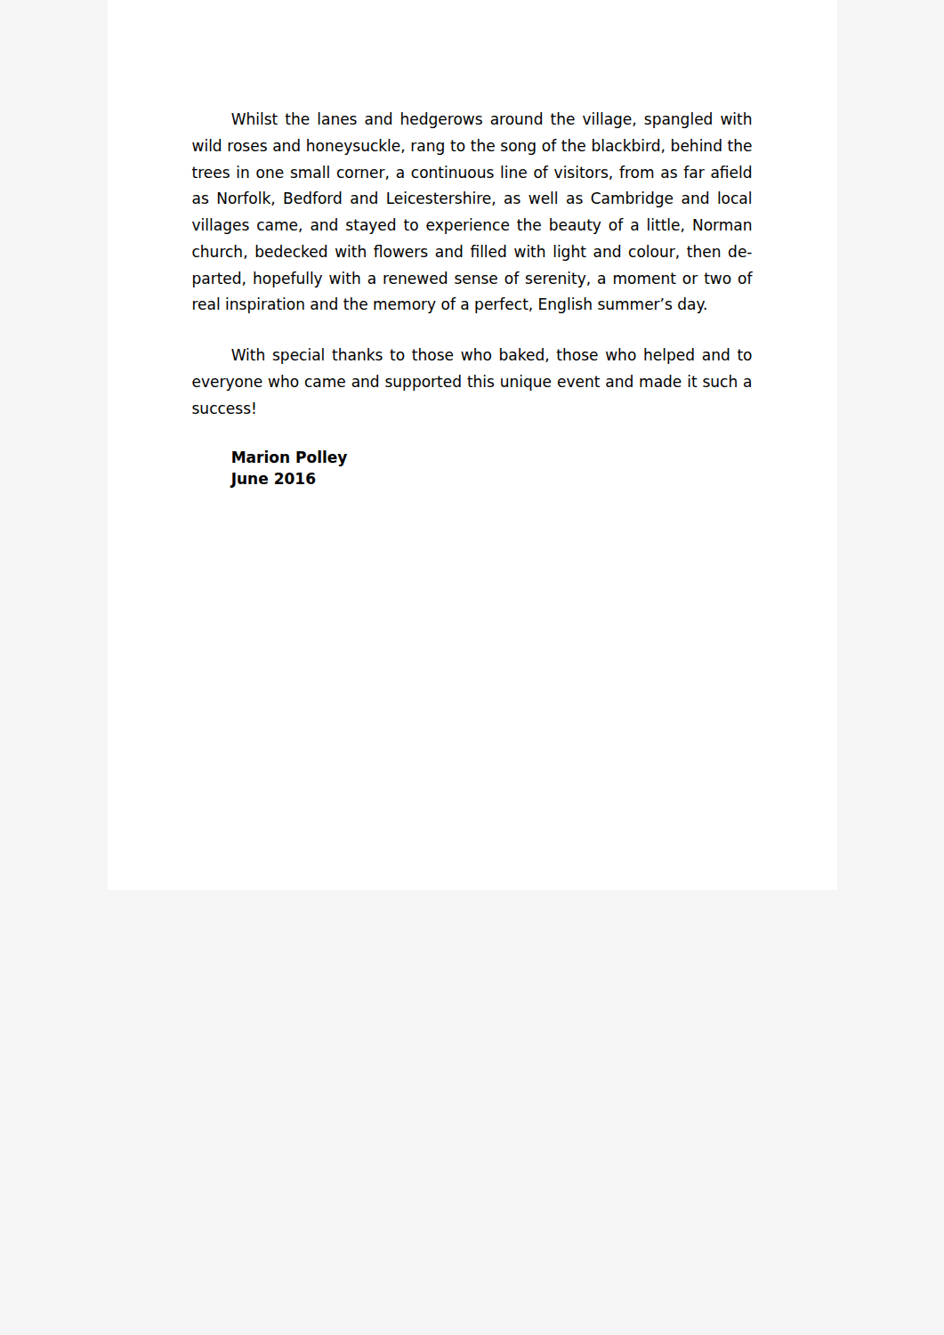Whilst the lanes and hedgerows around the village, spangled with wild roses and honeysuckle, rang to the song of the blackbird, behind the trees in one small corner, a continuous line of visitors, from as far afield as Norfolk, Bedford and Leicestershire, as well as Cambridge and local villages came, and stayed to experience the beauty of a little, Norman church, bedecked with flowers and filled with light and colour, then departed, hopefully with a renewed sense of serenity, a moment or two of real inspiration and the memory of a perfect, English summer’s day.
With special thanks to those who baked, those who helped and to everyone who came and supported this unique event and made it such a success!
Marion Polley June 2016